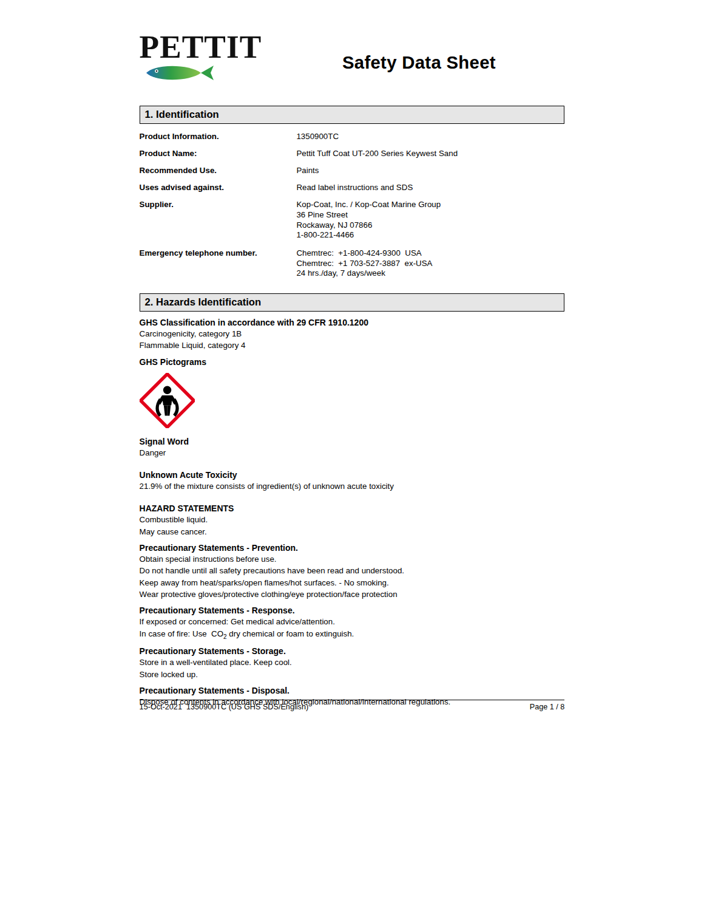PETTIT
Safety Data Sheet
1. Identification
| Product Information. | 1350900TC |
| Product Name: | Pettit Tuff Coat UT-200 Series Keywest Sand |
| Recommended Use. | Paints |
| Uses advised against. | Read label instructions and SDS |
| Supplier. | Kop-Coat, Inc. / Kop-Coat Marine Group 36 Pine Street Rockaway, NJ 07866 1-800-221-4466 |
| Emergency telephone number. | Chemtrec: +1-800-424-9300 USA Chemtrec: +1 703-527-3887 ex-USA 24 hrs./day, 7 days/week |
2. Hazards Identification
GHS Classification in accordance with 29 CFR 1910.1200
Carcinogenicity, category 1B
Flammable Liquid, category 4
GHS Pictograms
Signal Word
Danger
Unknown Acute Toxicity
21.9% of the mixture consists of ingredient(s) of unknown acute toxicity
HAZARD STATEMENTS
Combustible liquid.
May cause cancer.
Precautionary Statements - Prevention.
Obtain special instructions before use.
Do not handle until all safety precautions have been read and understood.
Keep away from heat/sparks/open flames/hot surfaces. - No smoking.
Wear protective gloves/protective clothing/eye protection/face protection
Precautionary Statements - Response.
If exposed or concerned: Get medical advice/attention.
In case of fire: Use CO2 dry chemical or foam to extinguish.
Precautionary Statements - Storage.
Store in a well-ventilated place. Keep cool.
Store locked up.
Precautionary Statements - Disposal.
Dispose of contents in accordance with local/regional/national/international regulations.
15-Oct-2021 1350900TC (US GHS SDS/English)
Page 1 / 8